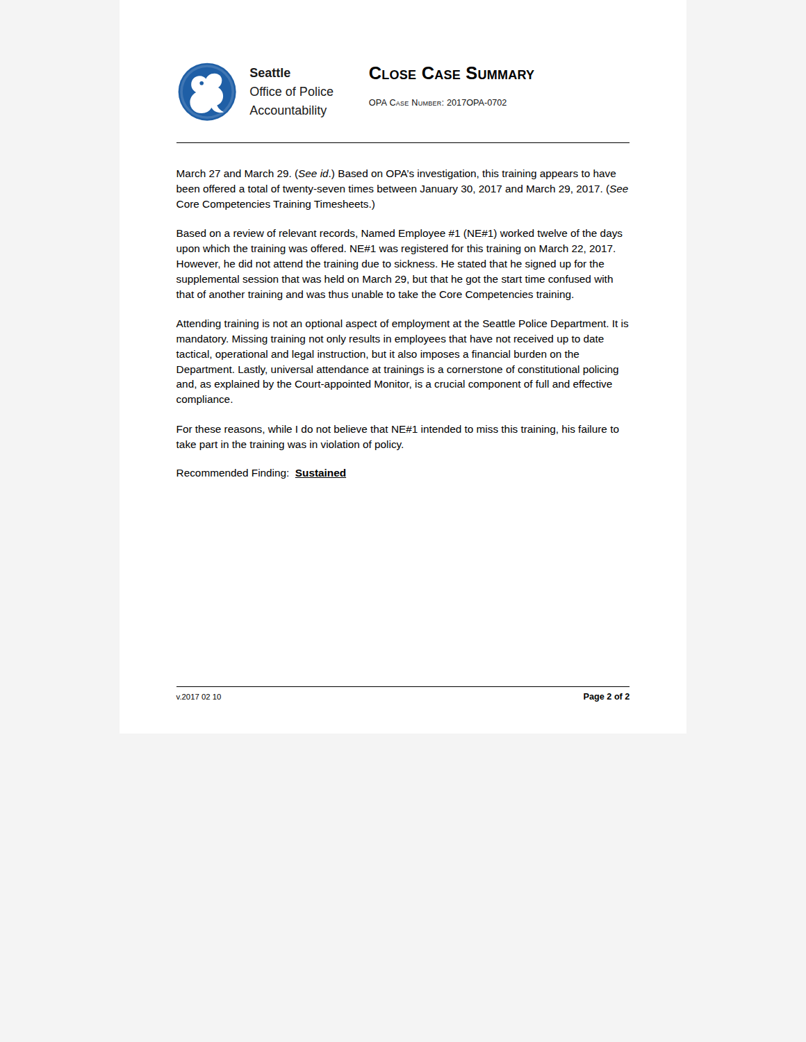Seattle
Office of Police
Accountability
Close Case Summary
OPA Case Number: 2017OPA-0702
March 27 and March 29. (See id.) Based on OPA’s investigation, this training appears to have been offered a total of twenty-seven times between January 30, 2017 and March 29, 2017. (See Core Competencies Training Timesheets.)
Based on a review of relevant records, Named Employee #1 (NE#1) worked twelve of the days upon which the training was offered. NE#1 was registered for this training on March 22, 2017. However, he did not attend the training due to sickness. He stated that he signed up for the supplemental session that was held on March 29, but that he got the start time confused with that of another training and was thus unable to take the Core Competencies training.
Attending training is not an optional aspect of employment at the Seattle Police Department. It is mandatory. Missing training not only results in employees that have not received up to date tactical, operational and legal instruction, but it also imposes a financial burden on the Department. Lastly, universal attendance at trainings is a cornerstone of constitutional policing and, as explained by the Court-appointed Monitor, is a crucial component of full and effective compliance.
For these reasons, while I do not believe that NE#1 intended to miss this training, his failure to take part in the training was in violation of policy.
Recommended Finding: Sustained
v.2017 02 10
Page 2 of 2